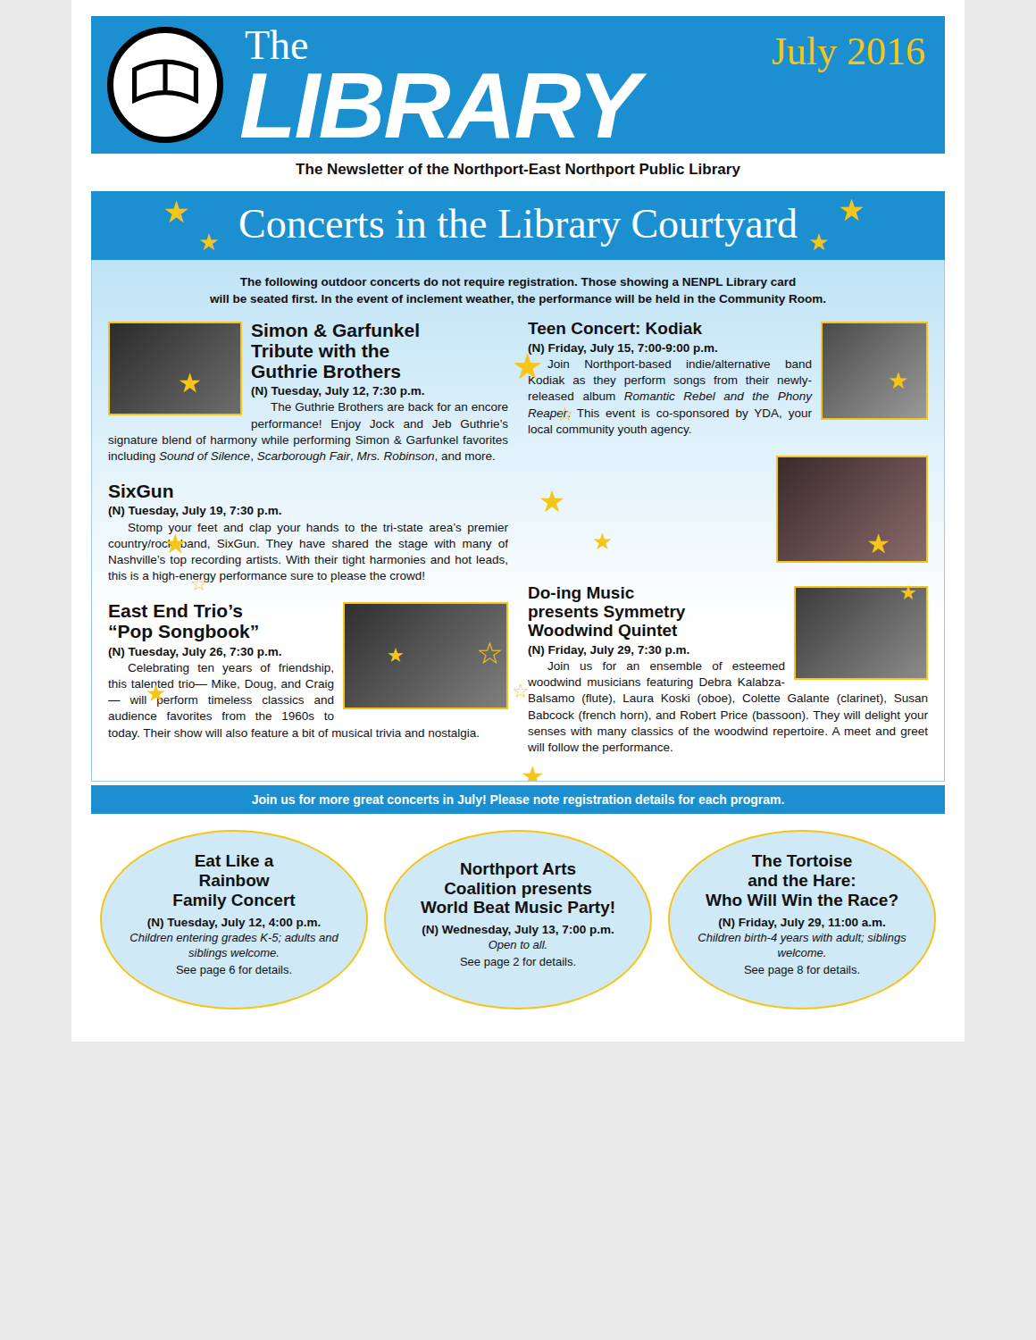The
LIBRARY
July 2016
The Newsletter of the Northport-East Northport Public Library
★ ★ ★ ★
Concerts in the Library Courtyard
★ ★ ☆ ★ ★ ★ ★ ☆ ★ ★ ☆ ☆ ★ ★ ★
The following outdoor concerts do not require registration. Those showing a NENPL Library card
will be seated first. In the event of inclement weather, the performance will be held in the Community Room.
Simon & Garfunkel
Tribute with the
Guthrie Brothers
(N) Tuesday, July 12, 7:30 p.m.
The Guthrie Brothers are back for an encore performance! Enjoy Jock and Jeb Guthrie’s signature blend of harmony while performing Simon & Garfunkel favorites including Sound of Silence, Scarborough Fair, Mrs. Robinson, and more.
SixGun
(N) Tuesday, July 19, 7:30 p.m.
Stomp your feet and clap your hands to the tri-state area’s premier country/rock band, SixGun. They have shared the stage with many of Nashville’s top recording artists. With their tight harmonies and hot leads, this is a high-energy performance sure to please the crowd!
East End Trio’s
“Pop Songbook”
(N) Tuesday, July 26, 7:30 p.m.
Celebrating ten years of friendship, this talented trio— Mike, Doug, and Craig— will perform timeless classics and audience favorites from the 1960s to today. Their show will also feature a bit of musical trivia and nostalgia.
Teen Concert: Kodiak
(N) Friday, July 15, 7:00-9:00 p.m.
Join Northport-based indie/alternative band Kodiak as they perform songs from their newly-released album Romantic Rebel and the Phony Reaper. This event is co-sponsored by YDA, your local community youth agency.
Do-ing Music
presents Symmetry
Woodwind Quintet
(N) Friday, July 29, 7:30 p.m.
Join us for an ensemble of esteemed woodwind musicians featuring Debra Kalabza-Balsamo (flute), Laura Koski (oboe), Colette Galante (clarinet), Susan Babcock (french horn), and Robert Price (bassoon). They will delight your senses with many classics of the woodwind repertoire. A meet and greet will follow the performance.
Join us for more great concerts in July! Please note registration details for each program.
Eat Like a
Rainbow
Family Concert
(N) Tuesday, July 12, 4:00 p.m.
Children entering grades K-5; adults and siblings welcome.
See page 6 for details.
Northport Arts
Coalition presents
World Beat Music Party!
(N) Wednesday, July 13, 7:00 p.m.
Open to all.
See page 2 for details.
The Tortoise
and the Hare:
Who Will Win the Race?
(N) Friday, July 29, 11:00 a.m.
Children birth-4 years with adult; siblings welcome.
See page 8 for details.